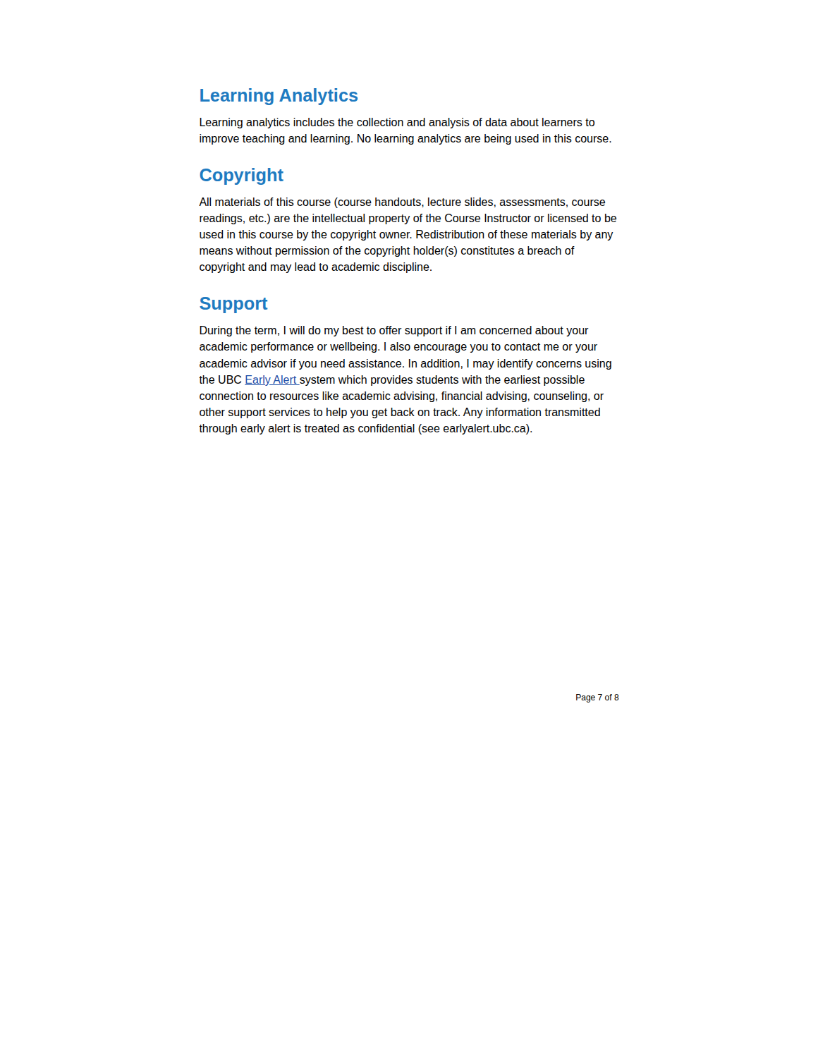Learning Analytics
Learning analytics includes the collection and analysis of data about learners to improve teaching and learning. No learning analytics are being used in this course.
Copyright
All materials of this course (course handouts, lecture slides, assessments, course readings, etc.) are the intellectual property of the Course Instructor or licensed to be used in this course by the copyright owner. Redistribution of these materials by any means without permission of the copyright holder(s) constitutes a breach of copyright and may lead to academic discipline.
Support
During the term, I will do my best to offer support if I am concerned about your academic performance or wellbeing. I also encourage you to contact me or your academic advisor if you need assistance. In addition, I may identify concerns using the UBC Early Alert system which provides students with the earliest possible connection to resources like academic advising, financial advising, counseling, or other support services to help you get back on track. Any information transmitted through early alert is treated as confidential (see earlyalert.ubc.ca).
Page 7 of 8